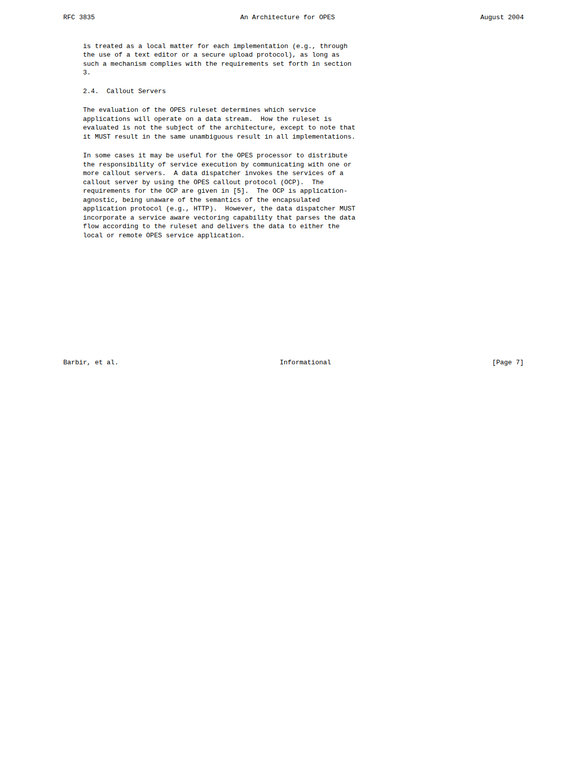RFC 3835 An Architecture for OPES August 2004
is treated as a local matter for each implementation (e.g., through the use of a text editor or a secure upload protocol), as long as such a mechanism complies with the requirements set forth in section 3.
2.4. Callout Servers
The evaluation of the OPES ruleset determines which service applications will operate on a data stream. How the ruleset is evaluated is not the subject of the architecture, except to note that it MUST result in the same unambiguous result in all implementations.
In some cases it may be useful for the OPES processor to distribute the responsibility of service execution by communicating with one or more callout servers. A data dispatcher invokes the services of a callout server by using the OPES callout protocol (OCP). The requirements for the OCP are given in [5]. The OCP is application- agnostic, being unaware of the semantics of the encapsulated application protocol (e.g., HTTP). However, the data dispatcher MUST incorporate a service aware vectoring capability that parses the data flow according to the ruleset and delivers the data to either the local or remote OPES service application.
Barbir, et al. Informational [Page 7]